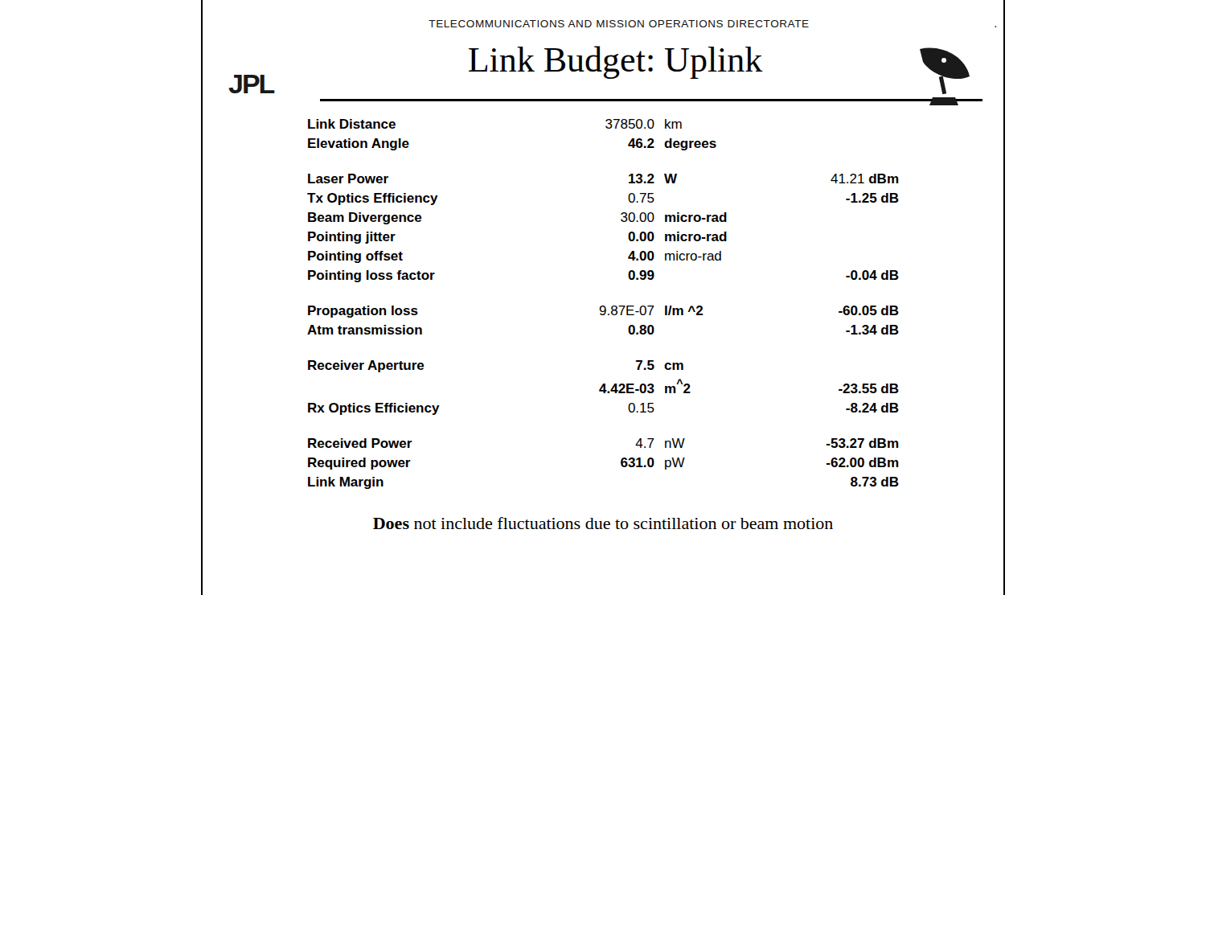.
TELECOMMUNICATIONS AND MISSION OPERATIONS DIRECTORATE
JPL
Link Budget: Uplink
| Link Distance | 37850.0 | km | |
| Elevation Angle | 46.2 | degrees | |
| Laser Power | 13.2 | W | 41.21 dBm |
| Tx Optics Efficiency | 0.75 | | -1.25 dB |
| Beam Divergence | 30.00 | micro-rad | |
| Pointing jitter | 0.00 | micro-rad | |
| Pointing offset | 4.00 | micro-rad | |
| Pointing loss factor | 0.99 | | -0.04 dB |
| Propagation loss | 9.87E-07 | l/m ^2 | -60.05 dB |
| Atm transmission | 0.80 | | -1.34 dB |
| Receiver Aperture | 7.5 | cm | |
| | 4.42E-03 | m ^ 2 | -23.55 dB |
| Rx Optics Efficiency | 0.15 | | -8.24 dB |
| Received Power | 4.7 | nW | -53.27 dBm |
| Required power | 631.0 | pW | -62.00 dBm |
| Link Margin | | | 8.73 dB |
Does not include fluctuations due to scintillation or beam motion